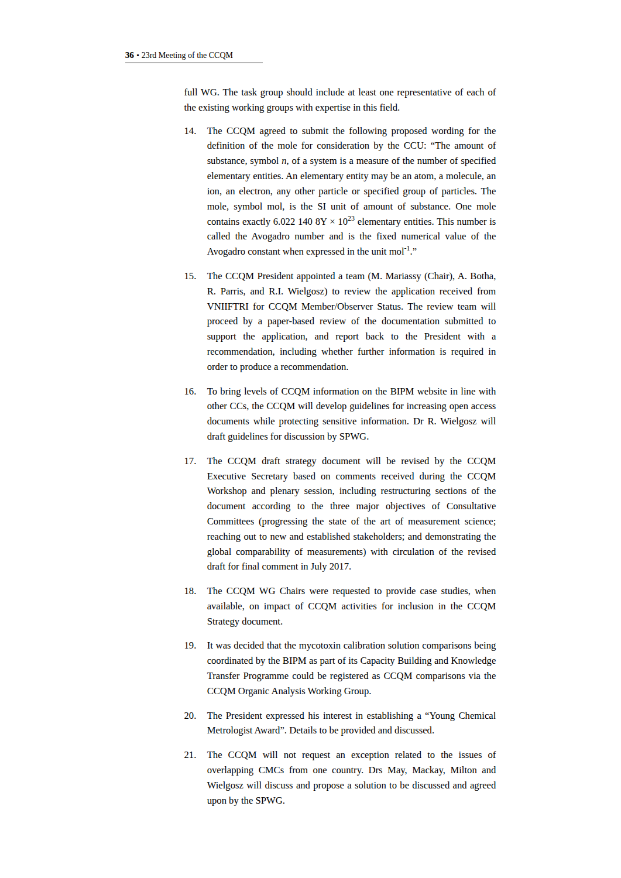36▪23rd Meeting of the CCQM
full WG. The task group should include at least one representative of each of the existing working groups with expertise in this field.
14. The CCQM agreed to submit the following proposed wording for the definition of the mole for consideration by the CCU: “The amount of substance, symbol n, of a system is a measure of the number of specified elementary entities. An elementary entity may be an atom, a molecule, an ion, an electron, any other particle or specified group of particles. The mole, symbol mol, is the SI unit of amount of substance. One mole contains exactly 6.022 140 8Y × 1023 elementary entities. This number is called the Avogadro number and is the fixed numerical value of the Avogadro constant when expressed in the unit mol-1.”
15. The CCQM President appointed a team (M. Mariassy (Chair), A. Botha, R. Parris, and R.I. Wielgosz) to review the application received from VNIIFTRI for CCQM Member/Observer Status. The review team will proceed by a paper-based review of the documentation submitted to support the application, and report back to the President with a recommendation, including whether further information is required in order to produce a recommendation.
16. To bring levels of CCQM information on the BIPM website in line with other CCs, the CCQM will develop guidelines for increasing open access documents while protecting sensitive information. Dr R. Wielgosz will draft guidelines for discussion by SPWG.
17. The CCQM draft strategy document will be revised by the CCQM Executive Secretary based on comments received during the CCQM Workshop and plenary session, including restructuring sections of the document according to the three major objectives of Consultative Committees (progressing the state of the art of measurement science; reaching out to new and established stakeholders; and demonstrating the global comparability of measurements) with circulation of the revised draft for final comment in July 2017.
18. The CCQM WG Chairs were requested to provide case studies, when available, on impact of CCQM activities for inclusion in the CCQM Strategy document.
19. It was decided that the mycotoxin calibration solution comparisons being coordinated by the BIPM as part of its Capacity Building and Knowledge Transfer Programme could be registered as CCQM comparisons via the CCQM Organic Analysis Working Group.
20. The President expressed his interest in establishing a “Young Chemical Metrologist Award”. Details to be provided and discussed.
21. The CCQM will not request an exception related to the issues of overlapping CMCs from one country. Drs May, Mackay, Milton and Wielgosz will discuss and propose a solution to be discussed and agreed upon by the SPWG.